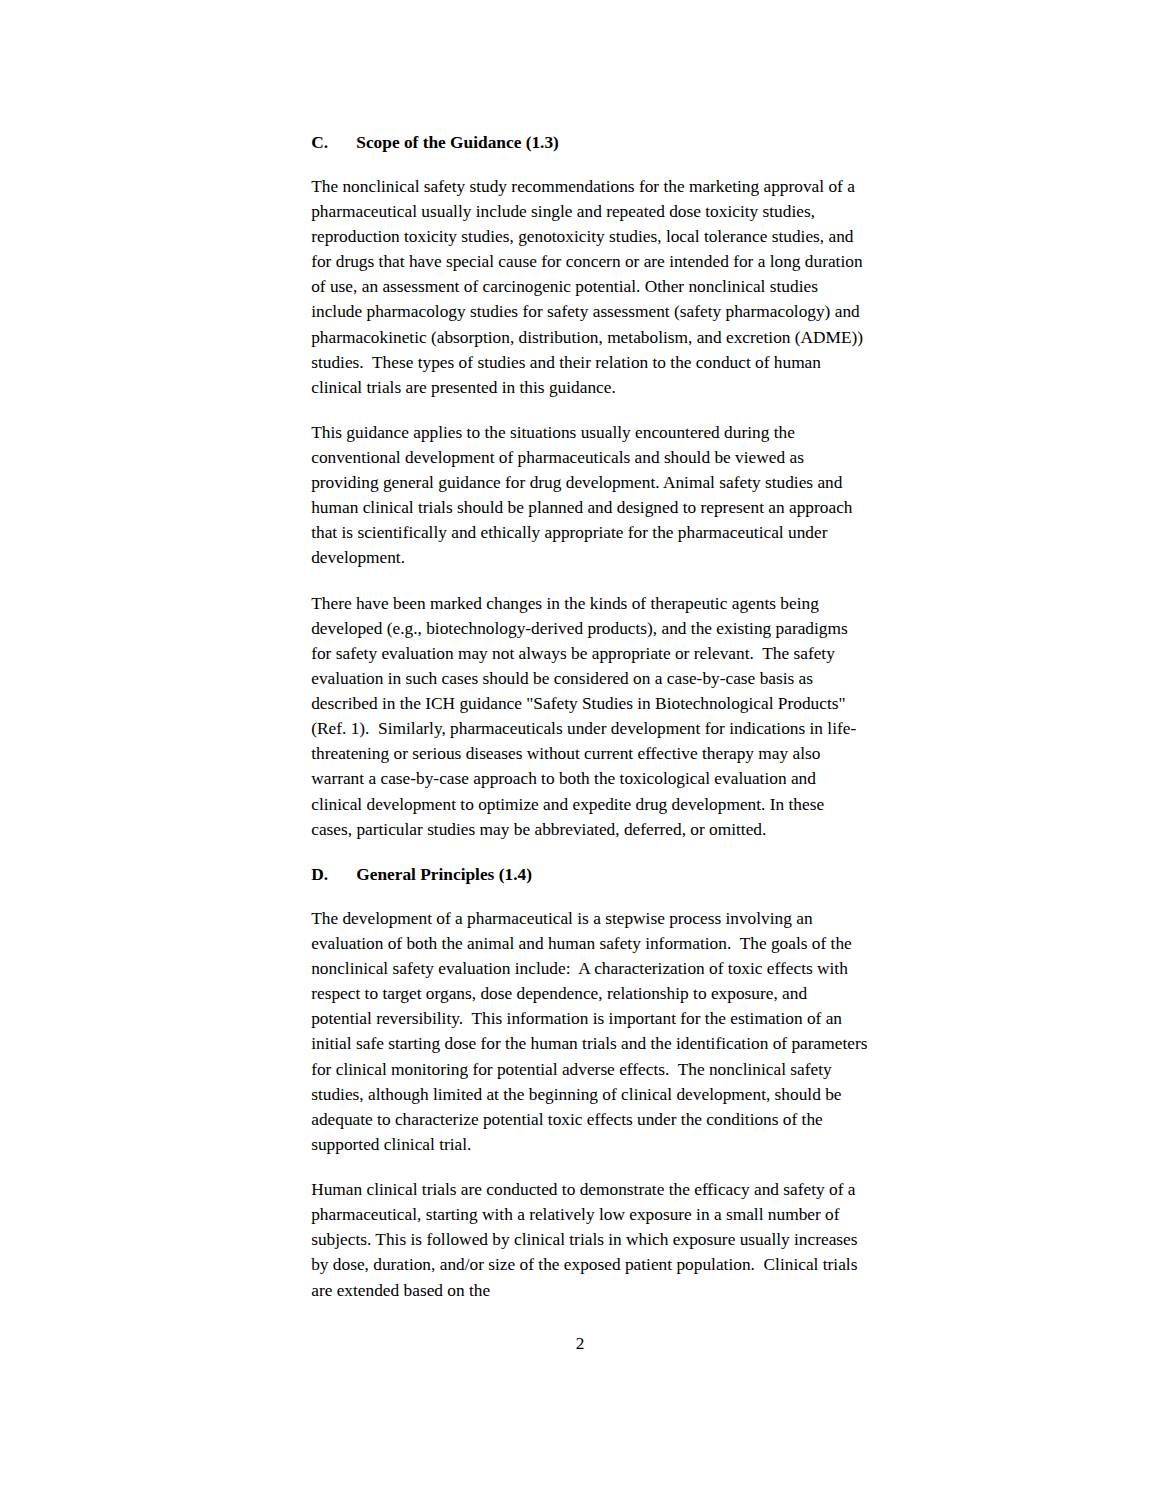C. Scope of the Guidance (1.3)
The nonclinical safety study recommendations for the marketing approval of a pharmaceutical usually include single and repeated dose toxicity studies, reproduction toxicity studies, genotoxicity studies, local tolerance studies, and for drugs that have special cause for concern or are intended for a long duration of use, an assessment of carcinogenic potential. Other nonclinical studies include pharmacology studies for safety assessment (safety pharmacology) and pharmacokinetic (absorption, distribution, metabolism, and excretion (ADME)) studies. These types of studies and their relation to the conduct of human clinical trials are presented in this guidance.
This guidance applies to the situations usually encountered during the conventional development of pharmaceuticals and should be viewed as providing general guidance for drug development. Animal safety studies and human clinical trials should be planned and designed to represent an approach that is scientifically and ethically appropriate for the pharmaceutical under development.
There have been marked changes in the kinds of therapeutic agents being developed (e.g., biotechnology-derived products), and the existing paradigms for safety evaluation may not always be appropriate or relevant. The safety evaluation in such cases should be considered on a case-by-case basis as described in the ICH guidance "Safety Studies in Biotechnological Products" (Ref. 1). Similarly, pharmaceuticals under development for indications in life-threatening or serious diseases without current effective therapy may also warrant a case-by-case approach to both the toxicological evaluation and clinical development to optimize and expedite drug development. In these cases, particular studies may be abbreviated, deferred, or omitted.
D. General Principles (1.4)
The development of a pharmaceutical is a stepwise process involving an evaluation of both the animal and human safety information. The goals of the nonclinical safety evaluation include: A characterization of toxic effects with respect to target organs, dose dependence, relationship to exposure, and potential reversibility. This information is important for the estimation of an initial safe starting dose for the human trials and the identification of parameters for clinical monitoring for potential adverse effects. The nonclinical safety studies, although limited at the beginning of clinical development, should be adequate to characterize potential toxic effects under the conditions of the supported clinical trial.
Human clinical trials are conducted to demonstrate the efficacy and safety of a pharmaceutical, starting with a relatively low exposure in a small number of subjects. This is followed by clinical trials in which exposure usually increases by dose, duration, and/or size of the exposed patient population. Clinical trials are extended based on the
2